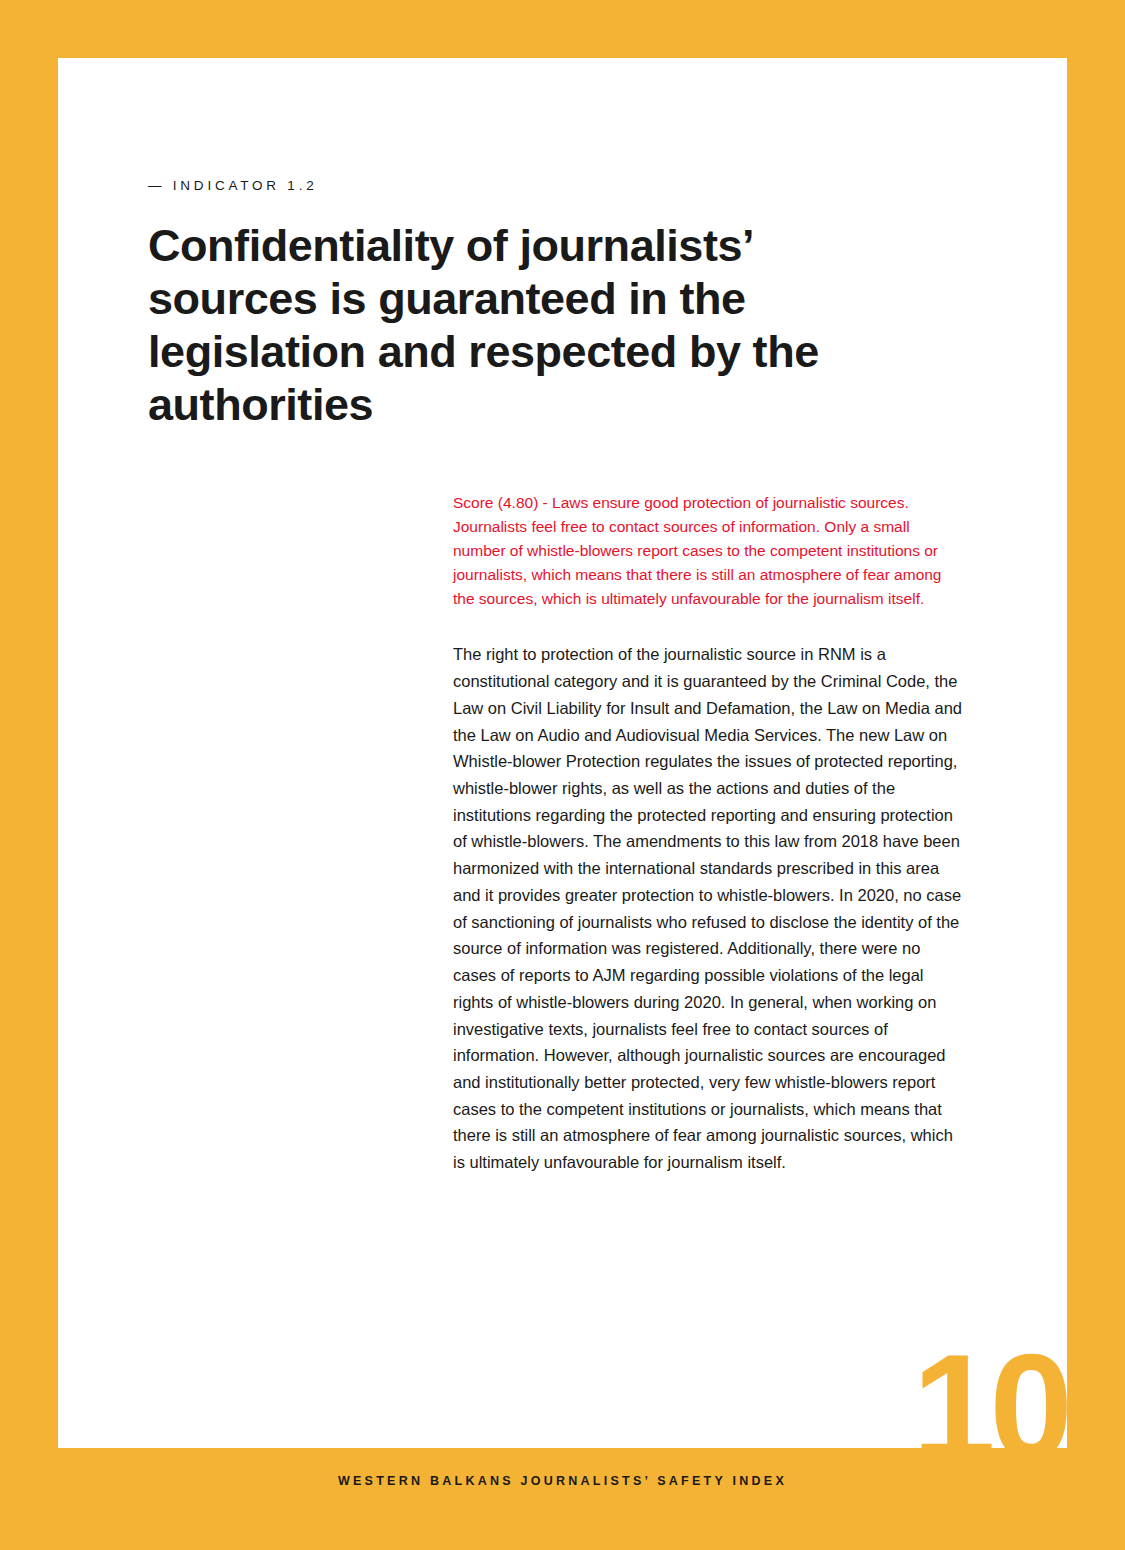— Indicator 1.2
Confidentiality of journalists’ sources is guaranteed in the legislation and respected by the authorities
Score (4.80) - Laws ensure good protection of journalistic sources. Journalists feel free to contact sources of information. Only a small number of whistle-blowers report cases to the competent institutions or journalists, which means that there is still an atmosphere of fear among the sources, which is ultimately unfavourable for the journalism itself.
The right to protection of the journalistic source in RNM is a constitutional category and it is guaranteed by the Criminal Code, the Law on Civil Liability for Insult and Defamation, the Law on Media and the Law on Audio and Audiovisual Media Services. The new Law on Whistle-blower Protection regulates the issues of protected reporting, whistle-blower rights, as well as the actions and duties of the institutions regarding the protected reporting and ensuring protection of whistle-blowers. The amendments to this law from 2018 have been harmonized with the international standards prescribed in this area and it provides greater protection to whistle-blowers. In 2020, no case of sanctioning of journalists who refused to disclose the identity of the source of information was registered. Additionally, there were no cases of reports to AJM regarding possible violations of the legal rights of whistle-blowers during 2020. In general, when working on investigative texts, journalists feel free to contact sources of information. However, although journalistic sources are encouraged and institutionally better protected, very few whistle-blowers report cases to the competent institutions or journalists, which means that there is still an atmosphere of fear among journalistic sources, which is ultimately unfavourable for journalism itself.
10
Western Balkans Journalists’ Safety Index